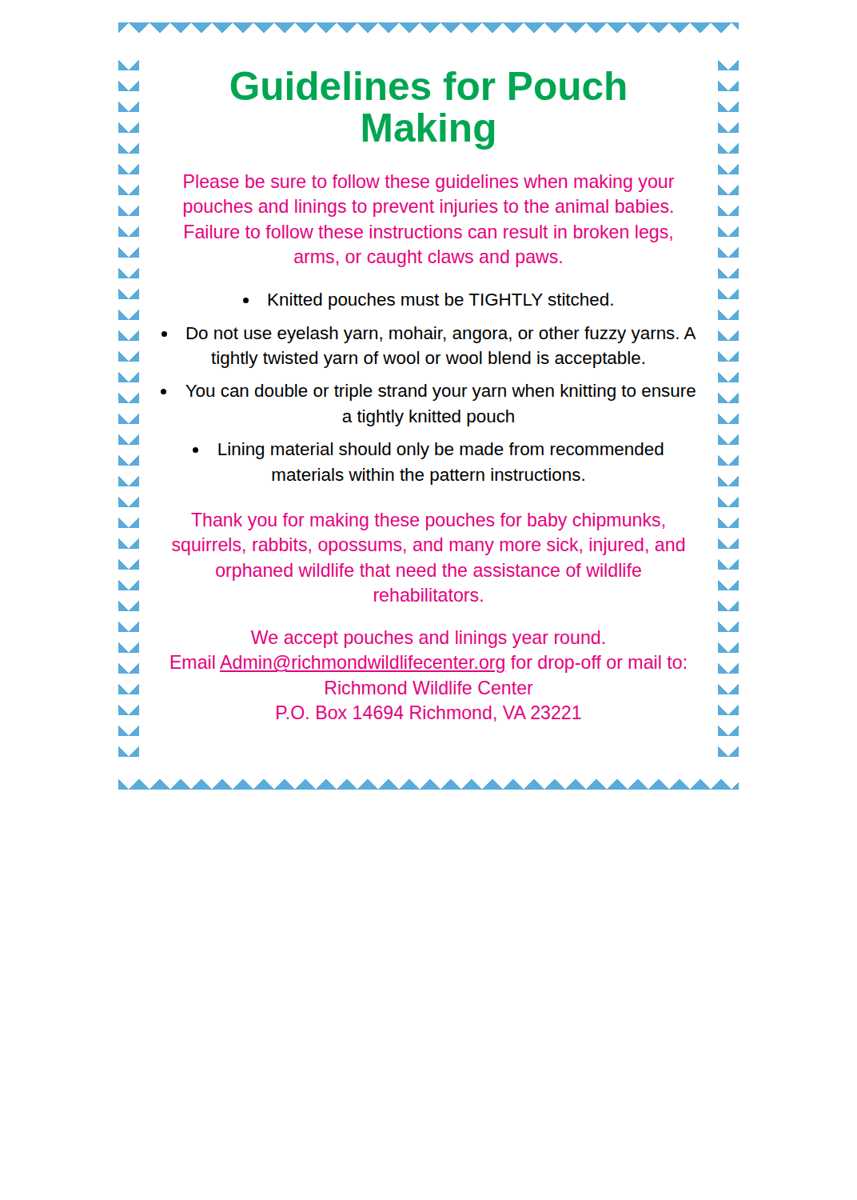Guidelines for Pouch Making
Please be sure to follow these guidelines when making your pouches and linings to prevent injuries to the animal babies. Failure to follow these instructions can result in broken legs, arms, or caught claws and paws.
Knitted pouches must be TIGHTLY stitched.
Do not use eyelash yarn, mohair, angora, or other fuzzy yarns. A tightly twisted yarn of wool or wool blend is acceptable.
You can double or triple strand your yarn when knitting to ensure a tightly knitted pouch
Lining material should only be made from recommended materials within the pattern instructions.
Thank you for making these pouches for baby chipmunks, squirrels, rabbits, opossums, and many more sick, injured, and orphaned wildlife that need the assistance of wildlife rehabilitators.
We accept pouches and linings year round.
Email Admin@richmondwildlifecenter.org for drop-off or mail to:
Richmond Wildlife Center P.O. Box 14694 Richmond, VA 23221